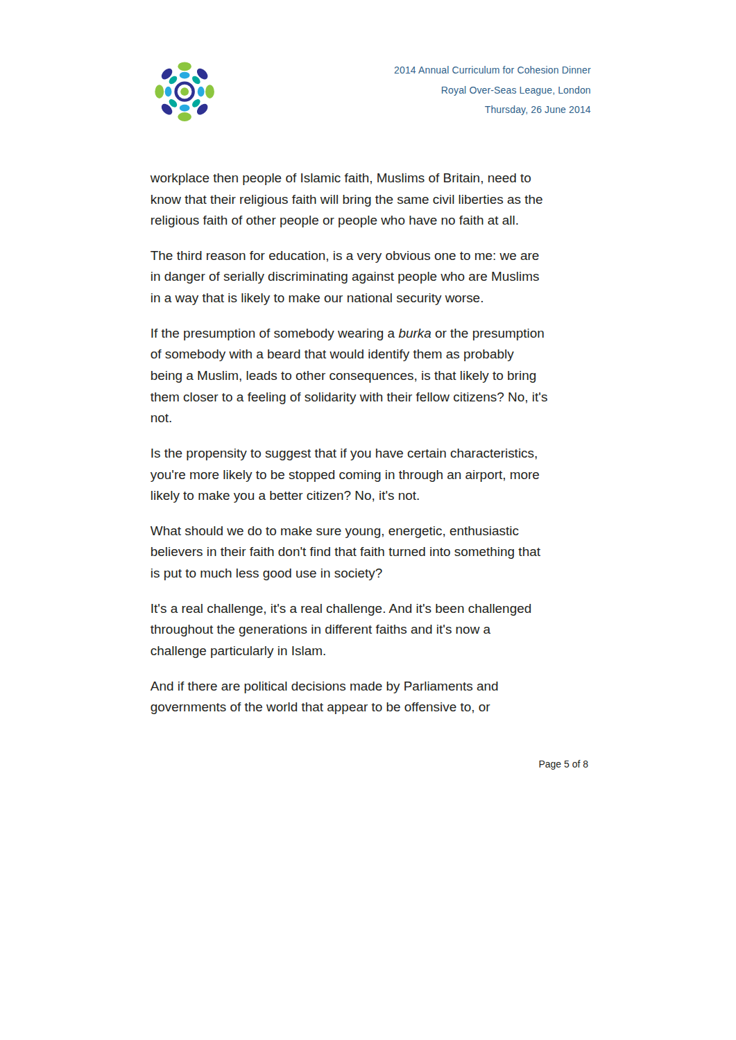Curriculum for Cohesion logo
2014 Annual Curriculum for Cohesion Dinner
Royal Over-Seas League, London
Thursday, 26 June 2014
workplace then people of Islamic faith, Muslims of Britain, need to know that their religious faith will bring the same civil liberties as the religious faith of other people or people who have no faith at all.
The third reason for education, is a very obvious one to me: we are in danger of serially discriminating against people who are Muslims in a way that is likely to make our national security worse.
If the presumption of somebody wearing a burka or the presumption of somebody with a beard that would identify them as probably being a Muslim, leads to other consequences, is that likely to bring them closer to a feeling of solidarity with their fellow citizens? No, it's not.
Is the propensity to suggest that if you have certain characteristics, you're more likely to be stopped coming in through an airport, more likely to make you a better citizen? No, it's not.
What should we do to make sure young, energetic, enthusiastic believers in their faith don't find that faith turned into something that is put to much less good use in society?
It's a real challenge, it's a real challenge. And it's been challenged throughout the generations in different faiths and it's now a challenge particularly in Islam.
And if there are political decisions made by Parliaments and governments of the world that appear to be offensive to, or
Page 5 of 8